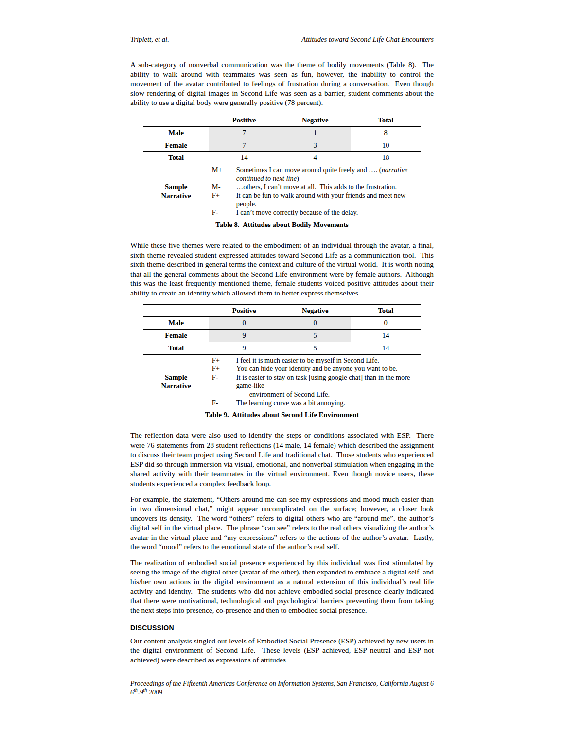Triplett, et al. Attitudes toward Second Life Chat Encounters
A sub-category of nonverbal communication was the theme of bodily movements (Table 8). The ability to walk around with teammates was seen as fun, however, the inability to control the movement of the avatar contributed to feelings of frustration during a conversation. Even though slow rendering of digital images in Second Life was seen as a barrier, student comments about the ability to use a digital body were generally positive (78 percent).
| | Positive | Negative | Total |
| Male | 7 | 1 | 8 |
| Female | 7 | 3 | 10 |
| Total | 14 | 4 | 18 |
| Sample Narrative | M+ Sometimes I can move around quite freely and …. ( narrative continued to next line ) M- …others, I can’t move at all. This adds to the frustration. F+ It can be fun to walk around with your friends and meet new people. F- I can’t move correctly because of the delay. |
Table 8. Attitudes about Bodily Movements
While these five themes were related to the embodiment of an individual through the avatar, a final, sixth theme revealed student expressed attitudes toward Second Life as a communication tool. This sixth theme described in general terms the context and culture of the virtual world. It is worth noting that all the general comments about the Second Life environment were by female authors. Although this was the least frequently mentioned theme, female students voiced positive attitudes about their ability to create an identity which allowed them to better express themselves.
| | Positive | Negative | Total |
| Male | 0 | 0 | 0 |
| Female | 9 | 5 | 14 |
| Total | 9 | 5 | 14 |
| Sample Narrative | F+ I feel it is much easier to be myself in Second Life. F+ You can hide your identity and be anyone you want to be. F- It is easier to stay on task [using google chat] than in the more game-like environment of Second Life. F- The learning curve was a bit annoying. |
Table 9. Attitudes about Second Life Environment
The reflection data were also used to identify the steps or conditions associated with ESP. There were 76 statements from 28 student reflections (14 male, 14 female) which described the assignment to discuss their team project using Second Life and traditional chat. Those students who experienced ESP did so through immersion via visual, emotional, and nonverbal stimulation when engaging in the shared activity with their teammates in the virtual environment. Even though novice users, these students experienced a complex feedback loop.
For example, the statement, “Others around me can see my expressions and mood much easier than in two dimensional chat,” might appear uncomplicated on the surface; however, a closer look uncovers its density. The word “others” refers to digital others who are “around me”, the author’s digital self in the virtual place. The phrase “can see” refers to the real others visualizing the author’s avatar in the virtual place and “my expressions” refers to the actions of the author’s avatar. Lastly, the word “mood” refers to the emotional state of the author’s real self.
The realization of embodied social presence experienced by this individual was first stimulated by seeing the image of the digital other (avatar of the other), then expanded to embrace a digital self and his/her own actions in the digital environment as a natural extension of this individual’s real life activity and identity. The students who did not achieve embodied social presence clearly indicated that there were motivational, technological and psychological barriers preventing them from taking the next steps into presence, co-presence and then to embodied social presence.
DISCUSSION
Our content analysis singled out levels of Embodied Social Presence (ESP) achieved by new users in the digital environment of Second Life. These levels (ESP achieved, ESP neutral and ESP not achieved) were described as expressions of attitudes
Proceedings of the Fifteenth Americas Conference on Information Systems, San Francisco, California August 6th-9th 2009 6